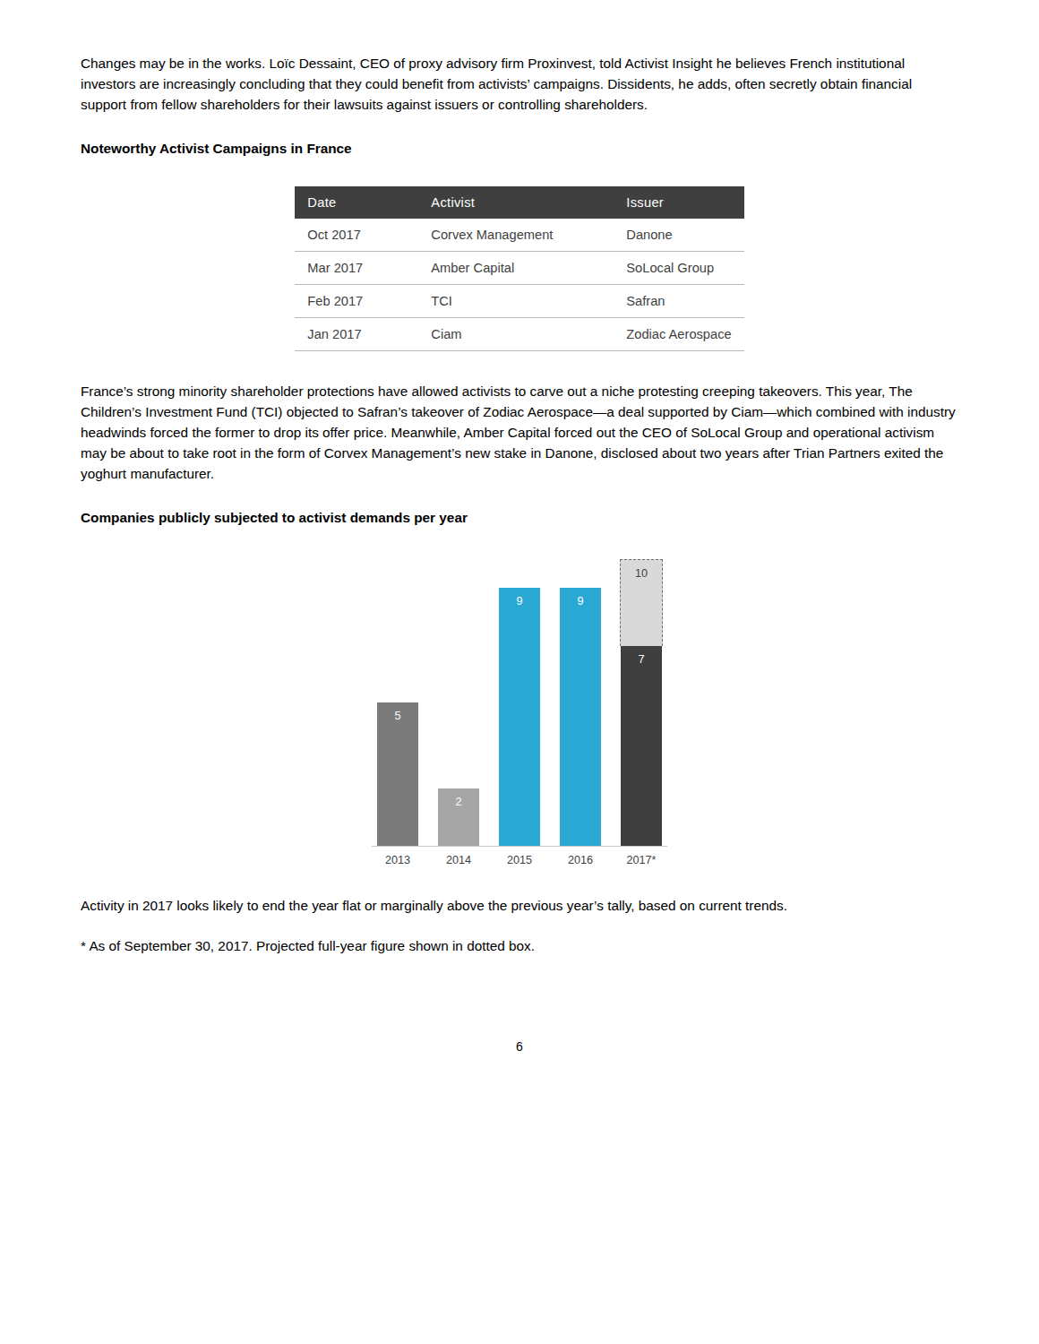Changes may be in the works. Loïc Dessaint, CEO of proxy advisory firm Proxinvest, told Activist Insight he believes French institutional investors are increasingly concluding that they could benefit from activists’ campaigns. Dissidents, he adds, often secretly obtain financial support from fellow shareholders for their lawsuits against issuers or controlling shareholders.
Noteworthy Activist Campaigns in France
| Date | Activist | Issuer |
| --- | --- | --- |
| Oct 2017 | Corvex Management | Danone |
| Mar 2017 | Amber Capital | SoLocal Group |
| Feb 2017 | TCI | Safran |
| Jan 2017 | Ciam | Zodiac Aerospace |
France’s strong minority shareholder protections have allowed activists to carve out a niche protesting creeping takeovers. This year, The Children’s Investment Fund (TCI) objected to Safran’s takeover of Zodiac Aerospace—a deal supported by Ciam—which combined with industry headwinds forced the former to drop its offer price. Meanwhile, Amber Capital forced out the CEO of SoLocal Group and operational activism may be about to take root in the form of Corvex Management’s new stake in Danone, disclosed about two years after Trian Partners exited the yoghurt manufacturer.
Companies publicly subjected to activist demands per year
5
2
9
9
10
7
2013
2014
2015
2016
2017*
Activity in 2017 looks likely to end the year flat or marginally above the previous year’s tally, based on current trends.
* As of September 30, 2017. Projected full-year figure shown in dotted box.
6